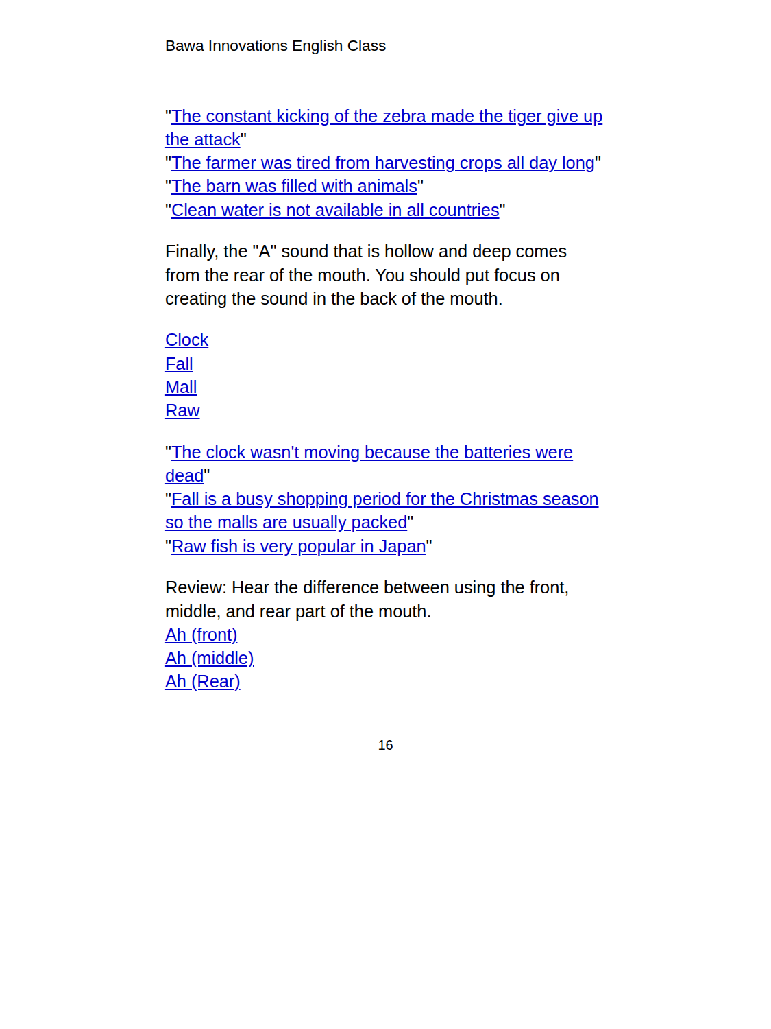Bawa Innovations English Class
"The constant kicking of the zebra made the tiger give up the attack"
"The farmer was tired from harvesting crops all day long"
"The barn was filled with animals"
"Clean water is not available in all countries"
Finally, the "A" sound that is hollow and deep comes from the rear of the mouth. You should put focus on creating the sound in the back of the mouth.
Clock Fall Mall Raw
"The clock wasn't moving because the batteries were dead"
"Fall is a busy shopping period for the Christmas season so the malls are usually packed"
"Raw fish is very popular in Japan"
Review: Hear the difference between using the front, middle, and rear part of the mouth.
Ah (front)
Ah (middle)
Ah (Rear)
16